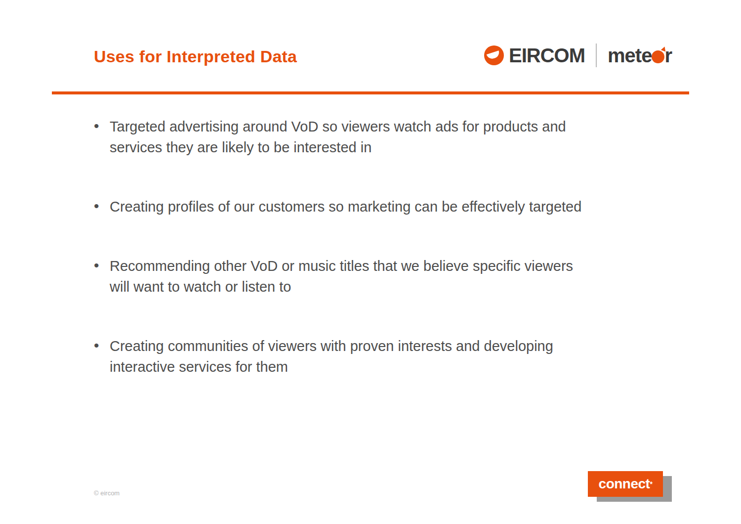Uses for Interpreted Data
EIRCOM
mete r
Targeted advertising around VoD so viewers watch ads for products and services they are likely to be interested in
Creating profiles of our customers so marketing can be effectively targeted
Recommending other VoD or music titles that we believe specific viewers will want to watch or listen to
Creating communities of viewers with proven interests and developing interactive services for them
© eircom
connect*